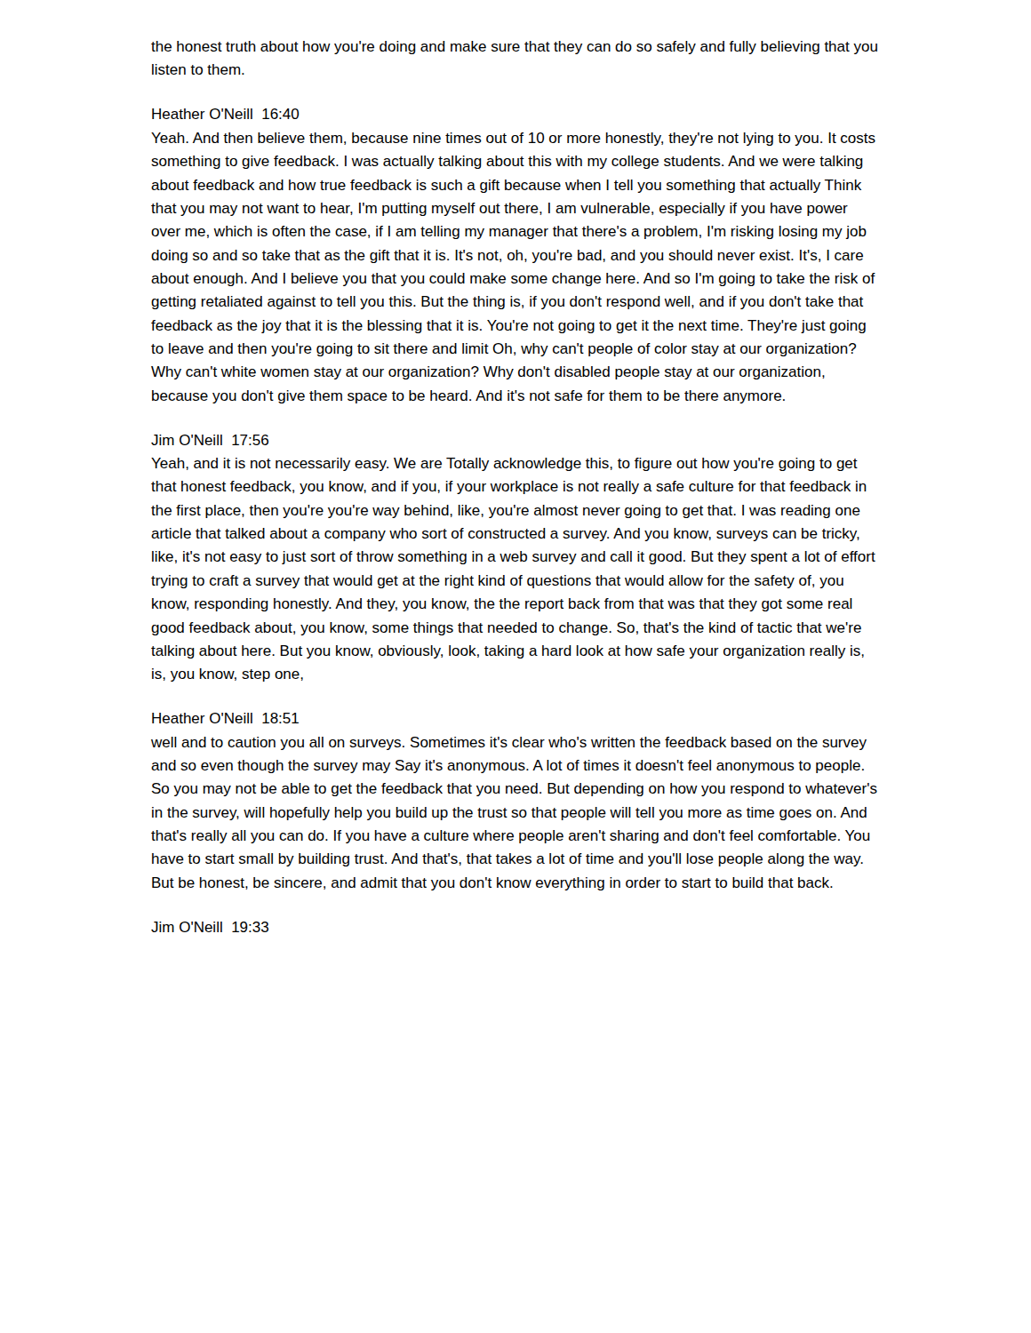the honest truth about how you're doing and make sure that they can do so safely and fully believing that you listen to them.
Heather O'Neill 16:40
Yeah. And then believe them, because nine times out of 10 or more honestly, they're not lying to you. It costs something to give feedback. I was actually talking about this with my college students. And we were talking about feedback and how true feedback is such a gift because when I tell you something that actually Think that you may not want to hear, I'm putting myself out there, I am vulnerable, especially if you have power over me, which is often the case, if I am telling my manager that there's a problem, I'm risking losing my job doing so and so take that as the gift that it is. It's not, oh, you're bad, and you should never exist. It's, I care about enough. And I believe you that you could make some change here. And so I'm going to take the risk of getting retaliated against to tell you this. But the thing is, if you don't respond well, and if you don't take that feedback as the joy that it is the blessing that it is. You're not going to get it the next time. They're just going to leave and then you're going to sit there and limit Oh, why can't people of color stay at our organization? Why can't white women stay at our organization? Why don't disabled people stay at our organization, because you don't give them space to be heard. And it's not safe for them to be there anymore.
Jim O'Neill 17:56
Yeah, and it is not necessarily easy. We are Totally acknowledge this, to figure out how you're going to get that honest feedback, you know, and if you, if your workplace is not really a safe culture for that feedback in the first place, then you're you're way behind, like, you're almost never going to get that. I was reading one article that talked about a company who sort of constructed a survey. And you know, surveys can be tricky, like, it's not easy to just sort of throw something in a web survey and call it good. But they spent a lot of effort trying to craft a survey that would get at the right kind of questions that would allow for the safety of, you know, responding honestly. And they, you know, the the report back from that was that they got some real good feedback about, you know, some things that needed to change. So, that's the kind of tactic that we're talking about here. But you know, obviously, look, taking a hard look at how safe your organization really is, is, you know, step one,
Heather O'Neill 18:51
well and to caution you all on surveys. Sometimes it's clear who's written the feedback based on the survey and so even though the survey may Say it's anonymous. A lot of times it doesn't feel anonymous to people. So you may not be able to get the feedback that you need. But depending on how you respond to whatever's in the survey, will hopefully help you build up the trust so that people will tell you more as time goes on. And that's really all you can do. If you have a culture where people aren't sharing and don't feel comfortable. You have to start small by building trust. And that's, that takes a lot of time and you'll lose people along the way. But be honest, be sincere, and admit that you don't know everything in order to start to build that back.
Jim O'Neill 19:33